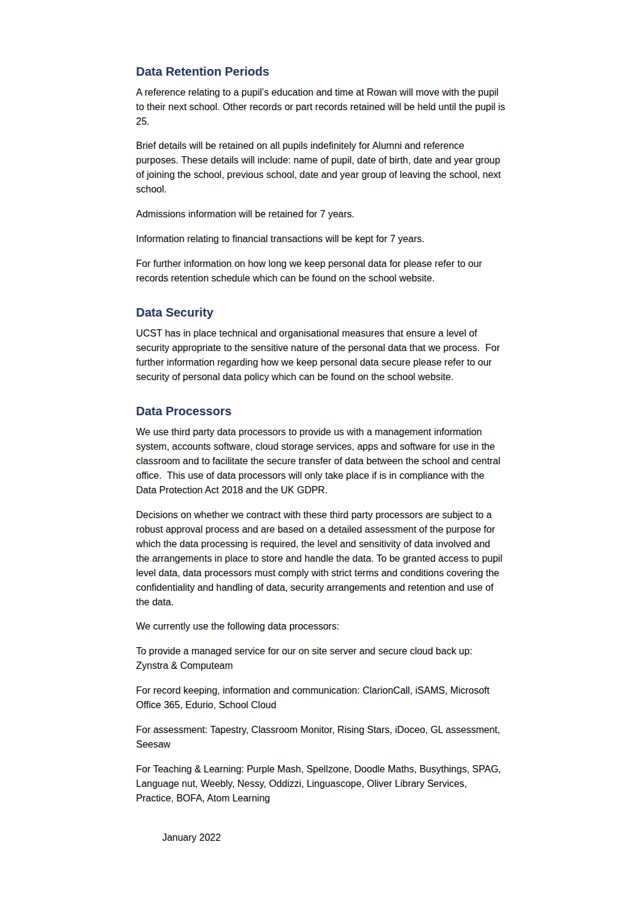Data Retention Periods
A reference relating to a pupil’s education and time at Rowan will move with the pupil to their next school. Other records or part records retained will be held until the pupil is 25.
Brief details will be retained on all pupils indefinitely for Alumni and reference purposes. These details will include: name of pupil, date of birth, date and year group of joining the school, previous school, date and year group of leaving the school, next school.
Admissions information will be retained for 7 years.
Information relating to financial transactions will be kept for 7 years.
For further information on how long we keep personal data for please refer to our records retention schedule which can be found on the school website.
Data Security
UCST has in place technical and organisational measures that ensure a level of security appropriate to the sensitive nature of the personal data that we process. For further information regarding how we keep personal data secure please refer to our security of personal data policy which can be found on the school website.
Data Processors
We use third party data processors to provide us with a management information system, accounts software, cloud storage services, apps and software for use in the classroom and to facilitate the secure transfer of data between the school and central office. This use of data processors will only take place if is in compliance with the Data Protection Act 2018 and the UK GDPR.
Decisions on whether we contract with these third party processors are subject to a robust approval process and are based on a detailed assessment of the purpose for which the data processing is required, the level and sensitivity of data involved and the arrangements in place to store and handle the data. To be granted access to pupil level data, data processors must comply with strict terms and conditions covering the confidentiality and handling of data, security arrangements and retention and use of the data.
We currently use the following data processors:
To provide a managed service for our on site server and secure cloud back up: Zynstra & Computeam
For record keeping, information and communication: ClarionCall, iSAMS, Microsoft Office 365, Edurio, School Cloud
For assessment: Tapestry, Classroom Monitor, Rising Stars, iDoceo, GL assessment, Seesaw
For Teaching & Learning: Purple Mash, Spellzone, Doodle Maths, Busythings, SPAG, Language nut, Weebly, Nessy, Oddizzi, Linguascope, Oliver Library Services, Practice, BOFA, Atom Learning
January 2022